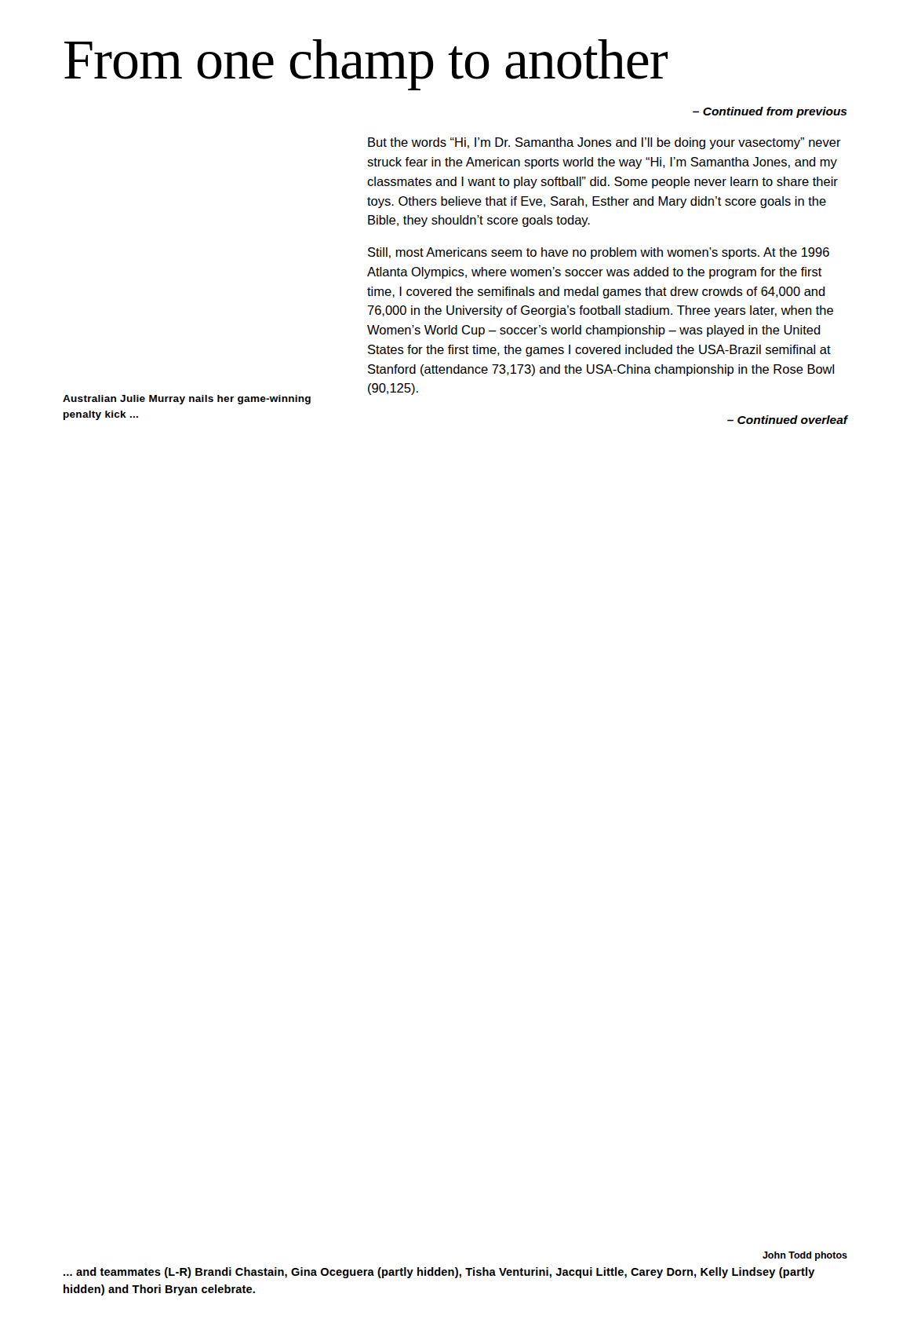From one champ to another
Australian Julie Murray nails her game-winning penalty kick ...
– Continued from previous
But the words “Hi, I’m Dr. Samantha Jones and I’ll be doing your vasectomy” never struck fear in the American sports world the way “Hi, I’m Samantha Jones, and my classmates and I want to play softball” did. Some people never learn to share their toys. Others believe that if Eve, Sarah, Esther and Mary didn’t score goals in the Bible, they shouldn’t score goals today.
Still, most Americans seem to have no problem with women’s sports. At the 1996 Atlanta Olympics, where women’s soccer was added to the program for the first time, I covered the semifinals and medal games that drew crowds of 64,000 and 76,000 in the University of Georgia’s football stadium. Three years later, when the Women’s World Cup – soccer’s world championship – was played in the United States for the first time, the games I covered included the USA-Brazil semifinal at Stanford (attendance 73,173) and the USA-China championship in the Rose Bowl (90,125).
– Continued overleaf
John Todd photos
... and teammates (L-R) Brandi Chastain, Gina Oceguera (partly hidden), Tisha Venturini, Jacqui Little, Carey Dorn, Kelly Lindsey (partly hidden) and Thori Bryan celebrate.